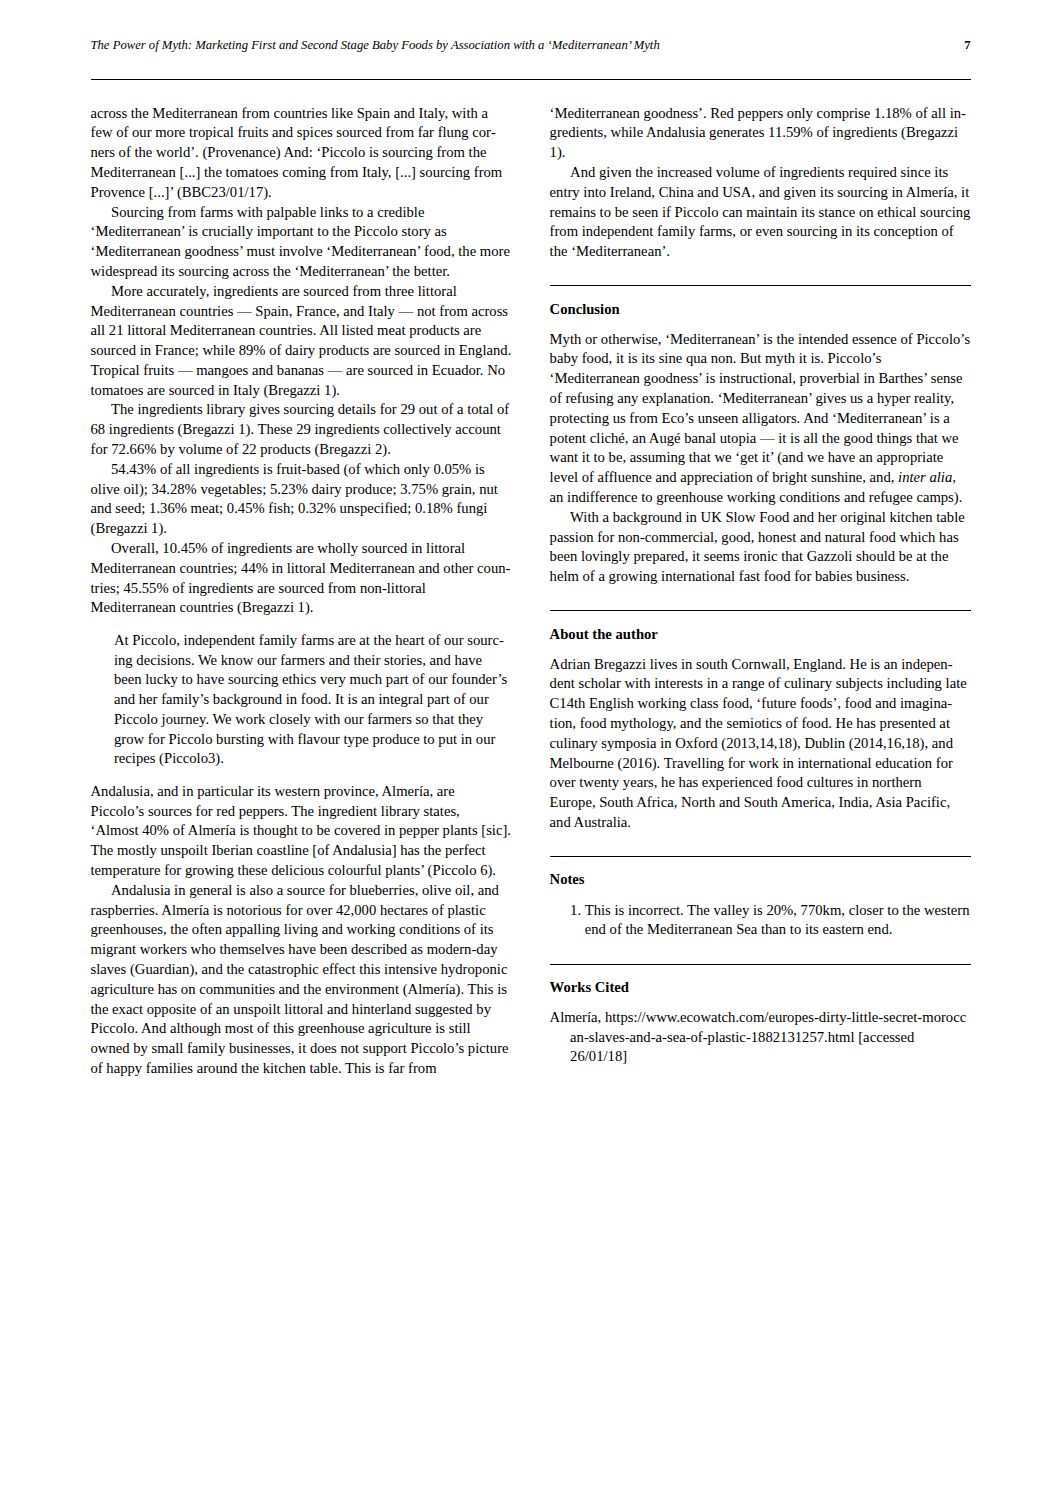The Power of Myth: Marketing First and Second Stage Baby Foods by Association with a ‘Mediterranean’ Myth 7
across the Mediterranean from countries like Spain and Italy, with a few of our more tropical fruits and spices sourced from far flung corners of the world’. (Provenance) And: ‘Piccolo is sourcing from the Mediterranean [...] the tomatoes coming from Italy, [...] sourcing from Provence [...]’ (BBC23/01/17).
Sourcing from farms with palpable links to a credible ‘Mediterranean’ is crucially important to the Piccolo story as ‘Mediterranean goodness’ must involve ‘Mediterranean’ food, the more widespread its sourcing across the ‘Mediterranean’ the better.
More accurately, ingredients are sourced from three littoral Mediterranean countries — Spain, France, and Italy — not from across all 21 littoral Mediterranean countries. All listed meat products are sourced in France; while 89% of dairy products are sourced in England. Tropical fruits — mangoes and bananas — are sourced in Ecuador. No tomatoes are sourced in Italy (Bregazzi 1).
The ingredients library gives sourcing details for 29 out of a total of 68 ingredients (Bregazzi 1). These 29 ingredients collectively account for 72.66% by volume of 22 products (Bregazzi 2).
54.43% of all ingredients is fruit-based (of which only 0.05% is olive oil); 34.28% vegetables; 5.23% dairy produce; 3.75% grain, nut and seed; 1.36% meat; 0.45% fish; 0.32% unspecified; 0.18% fungi (Bregazzi 1).
Overall, 10.45% of ingredients are wholly sourced in littoral Mediterranean countries; 44% in littoral Mediterranean and other countries; 45.55% of ingredients are sourced from non-littoral Mediterranean countries (Bregazzi 1).
At Piccolo, independent family farms are at the heart of our sourcing decisions. We know our farmers and their stories, and have been lucky to have sourcing ethics very much part of our founder’s and her family’s background in food. It is an integral part of our Piccolo journey. We work closely with our farmers so that they grow for Piccolo bursting with flavour type produce to put in our recipes (Piccolo3).
Andalusia, and in particular its western province, Almería, are Piccolo’s sources for red peppers. The ingredient library states, ‘Almost 40% of Almería is thought to be covered in pepper plants [sic]. The mostly unspoilt Iberian coastline [of Andalusia] has the perfect temperature for growing these delicious colourful plants’ (Piccolo 6).
Andalusia in general is also a source for blueberries, olive oil, and raspberries. Almería is notorious for over 42,000 hectares of plastic greenhouses, the often appalling living and working conditions of its migrant workers who themselves have been described as modern-day slaves (Guardian), and the catastrophic effect this intensive hydroponic agriculture has on communities and the environment (Almería). This is the exact opposite of an unspoilt littoral and hinterland suggested by Piccolo. And although most of this greenhouse agriculture is still owned by small family businesses, it does not support Piccolo’s picture of happy families around the kitchen table. This is far from ‘Mediterranean goodness’. Red peppers only comprise 1.18% of all ingredients, while Andalusia generates 11.59% of ingredients (Bregazzi 1).
And given the increased volume of ingredients required since its entry into Ireland, China and USA, and given its sourcing in Almería, it remains to be seen if Piccolo can maintain its stance on ethical sourcing from independent family farms, or even sourcing in its conception of the ‘Mediterranean’.
Conclusion
Myth or otherwise, ‘Mediterranean’ is the intended essence of Piccolo’s baby food, it is its sine qua non. But myth it is. Piccolo’s ‘Mediterranean goodness’ is instructional, proverbial in Barthes’ sense of refusing any explanation. ‘Mediterranean’ gives us a hyper reality, protecting us from Eco’s unseen alligators. And ‘Mediterranean’ is a potent cliché, an Augé banal utopia — it is all the good things that we want it to be, assuming that we ‘get it’ (and we have an appropriate level of affluence and appreciation of bright sunshine, and, inter alia, an indifference to greenhouse working conditions and refugee camps).
With a background in UK Slow Food and her original kitchen table passion for non-commercial, good, honest and natural food which has been lovingly prepared, it seems ironic that Gazzoli should be at the helm of a growing international fast food for babies business.
About the author
Adrian Bregazzi lives in south Cornwall, England. He is an independent scholar with interests in a range of culinary subjects including late C14th English working class food, ‘future foods’, food and imagination, food mythology, and the semiotics of food. He has presented at culinary symposia in Oxford (2013,14,18), Dublin (2014,16,18), and Melbourne (2016). Travelling for work in international education for over twenty years, he has experienced food cultures in northern Europe, South Africa, North and South America, India, Asia Pacific, and Australia.
Notes
This is incorrect. The valley is 20%, 770km, closer to the western end of the Mediterranean Sea than to its eastern end.
Works Cited
Almería, https://www.ecowatch.com/europes-dirty-little-secret-moroccan-slaves-and-a-sea-of-plastic-1882131257.html [accessed 26/01/18]